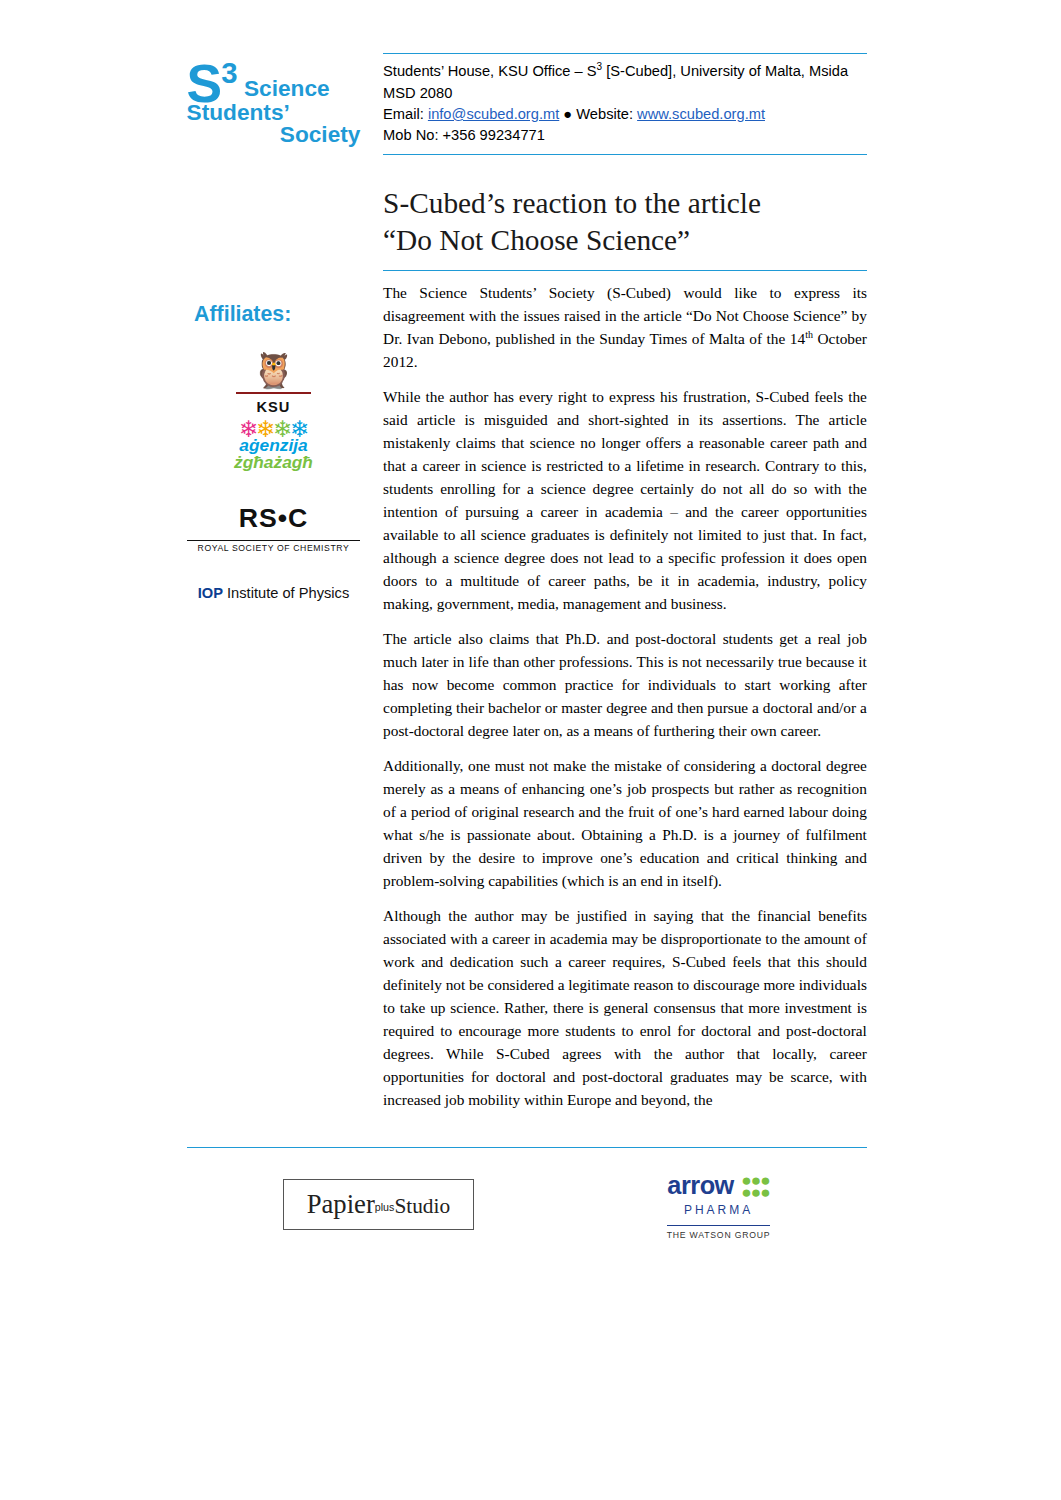S3 Science Students’ Society
Students’ House, KSU Office – S3 [S-Cubed], University of Malta, Msida MSD 2080
Email: info@scubed.org.mt ● Website: www.scubed.org.mt
Mob No: +356 99234771
Affiliates:
🦉
KSU
❄❄❄❄
aġenzija
żgħażagħ
RS•C
ROYAL SOCIETY OF CHEMISTRY
IOP Institute of Physics
S-Cubed’s reaction to the article
“Do Not Choose Science”
The Science Students’ Society (S-Cubed) would like to express its disagreement with the issues raised in the article “Do Not Choose Science” by Dr. Ivan Debono, published in the Sunday Times of Malta of the 14th October 2012.
While the author has every right to express his frustration, S-Cubed feels the said article is misguided and short-sighted in its assertions. The article mistakenly claims that science no longer offers a reasonable career path and that a career in science is restricted to a lifetime in research. Contrary to this, students enrolling for a science degree certainly do not all do so with the intention of pursuing a career in academia – and the career opportunities available to all science graduates is definitely not limited to just that. In fact, although a science degree does not lead to a specific profession it does open doors to a multitude of career paths, be it in academia, industry, policy making, government, media, management and business.
The article also claims that Ph.D. and post-doctoral students get a real job much later in life than other professions. This is not necessarily true because it has now become common practice for individuals to start working after completing their bachelor or master degree and then pursue a doctoral and/or a post-doctoral degree later on, as a means of furthering their own career.
Additionally, one must not make the mistake of considering a doctoral degree merely as a means of enhancing one’s job prospects but rather as recognition of a period of original research and the fruit of one’s hard earned labour doing what s/he is passionate about. Obtaining a Ph.D. is a journey of fulfilment driven by the desire to improve one’s education and critical thinking and problem-solving capabilities (which is an end in itself).
Although the author may be justified in saying that the financial benefits associated with a career in academia may be disproportionate to the amount of work and dedication such a career requires, S-Cubed feels that this should definitely not be considered a legitimate reason to discourage more individuals to take up science. Rather, there is general consensus that more investment is required to encourage more students to enrol for doctoral and post-doctoral degrees. While S-Cubed agrees with the author that locally, career opportunities for doctoral and post-doctoral graduates may be scarce, with increased job mobility within Europe and beyond, the
Papierplus Studio
arrow ●●●
●●●
PHARMA
THE WATSON GROUP